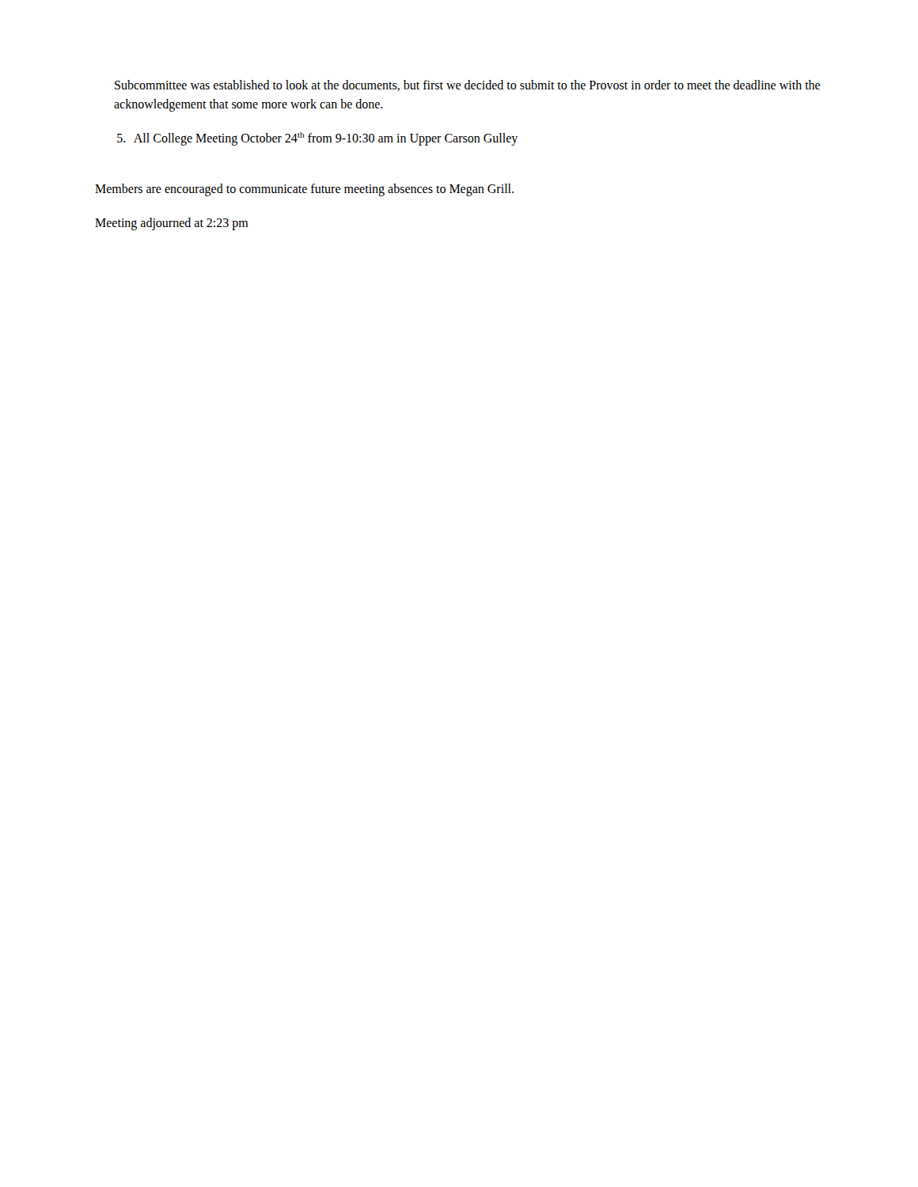Subcommittee was established to look at the documents, but first we decided to submit to the Provost in order to meet the deadline with the acknowledgement that some more work can be done.
All College Meeting October 24th from 9-10:30 am in Upper Carson Gulley
Members are encouraged to communicate future meeting absences to Megan Grill.
Meeting adjourned at 2:23 pm